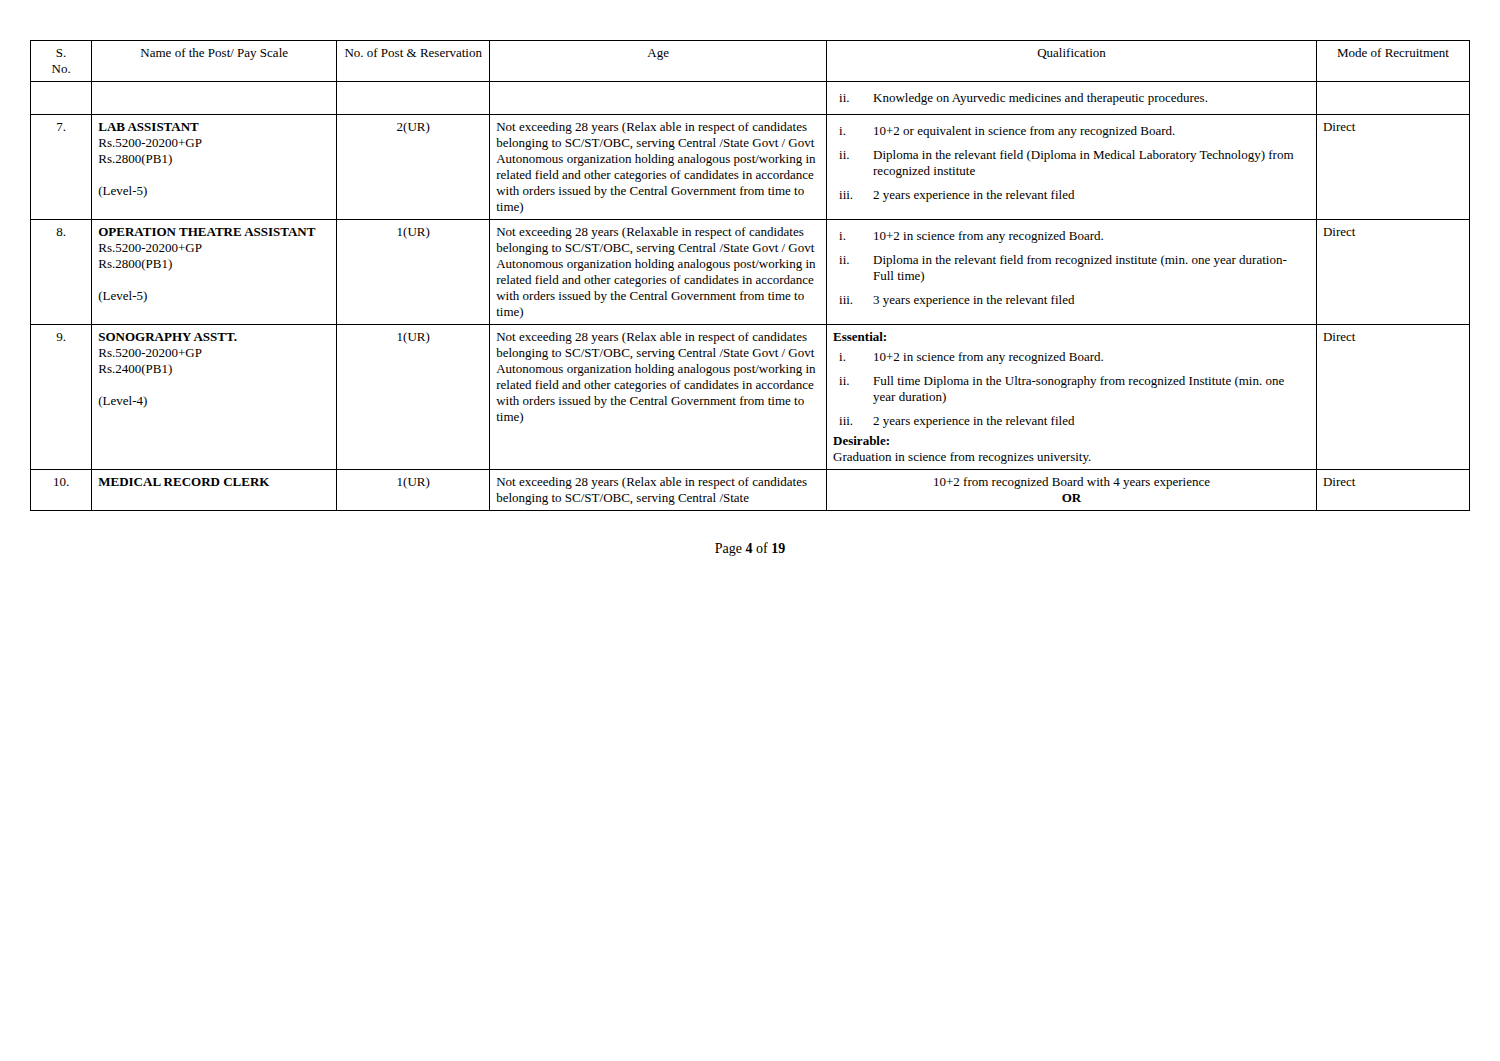| S. No. | Name of the Post/ Pay Scale | No. of Post & Reservation | Age | Qualification | Mode of Recruitment |
| --- | --- | --- | --- | --- | --- |
| | | | | / ii. / Knowledge on Ayurvedic medicines and therapeutic procedures. / | |
| 7. | LAB ASSISTANT Rs.5200-20200+GP Rs.2800(PB1) (Level-5) | 2(UR) | Not exceeding 28 years (Relax able in respect of candidates belonging to SC/ST/OBC, serving Central /State Govt / Govt Autonomous organization holding analogous post/working in related field and other categories of candidates in accordance with orders issued by the Central Government from time to time) | / i. / 10+2 or equivalent in science from any recognized Board. / / ii. / Diploma in the relevant field (Diploma in Medical Laboratory Technology) from recognized institute / / iii. / 2 years experience in the relevant filed / | Direct |
| 8. | OPERATION THEATRE ASSISTANT Rs.5200-20200+GP Rs.2800(PB1) (Level-5) | 1(UR) | Not exceeding 28 years (Relaxable in respect of candidates belonging to SC/ST/OBC, serving Central /State Govt / Govt Autonomous organization holding analogous post/working in related field and other categories of candidates in accordance with orders issued by the Central Government from time to time) | / i. / 10+2 in science from any recognized Board. / / ii. / Diploma in the relevant field from recognized institute (min. one year duration-Full time) / / iii. / 3 years experience in the relevant filed / | Direct |
| 9. | SONOGRAPHY ASSTT. Rs.5200-20200+GP Rs.2400(PB1) (Level-4) | 1(UR) | Not exceeding 28 years (Relax able in respect of candidates belonging to SC/ST/OBC, serving Central /State Govt / Govt Autonomous organization holding analogous post/working in related field and other categories of candidates in accordance with orders issued by the Central Government from time to time) | Essential: / i. / 10+2 in science from any recognized Board. / / ii. / Full time Diploma in the Ultra-sonography from recognized Institute (min. one year duration) / / iii. / 2 years experience in the relevant filed / Desirable: Graduation in science from recognizes university. | Direct |
| 10. | MEDICAL RECORD CLERK | 1(UR) | Not exceeding 28 years (Relax able in respect of candidates belonging to SC/ST/OBC, serving Central /State | 10+2 from recognized Board with 4 years experience OR | Direct |
Page 4 of 19